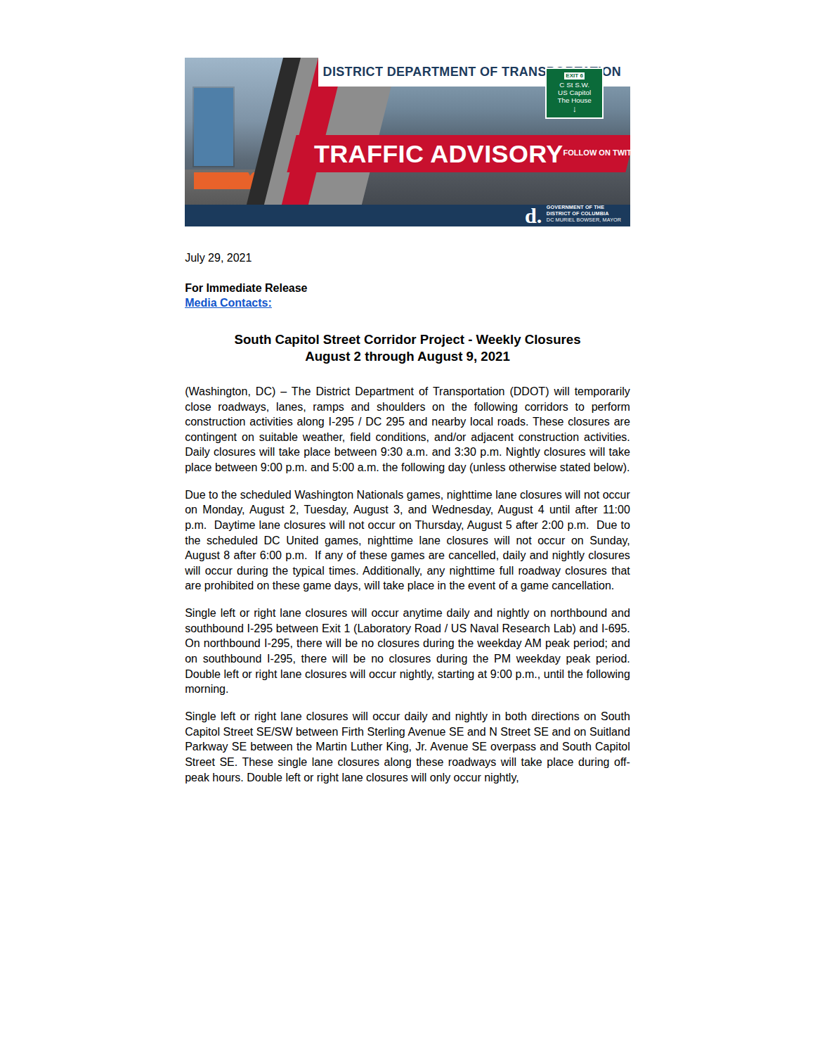DISTRICT DEPARTMENT OF TRANSPORTATION
EXIT 6
C St S.W.
US Capitol
The House
↓
TRAFFIC ADVISORY
FOLLOW ON TWITTER @DDOTDC
d.
Government of the District of Columbia DC Muriel Bowser, Mayor
July 29, 2021
For Immediate Release
Media Contacts:
South Capitol Street Corridor Project - Weekly Closures
August 2 through August 9, 2021
(Washington, DC) – The District Department of Transportation (DDOT) will temporarily close roadways, lanes, ramps and shoulders on the following corridors to perform construction activities along I-295 / DC 295 and nearby local roads. These closures are contingent on suitable weather, field conditions, and/or adjacent construction activities. Daily closures will take place between 9:30 a.m. and 3:30 p.m. Nightly closures will take place between 9:00 p.m. and 5:00 a.m. the following day (unless otherwise stated below).
Due to the scheduled Washington Nationals games, nighttime lane closures will not occur on Monday, August 2, Tuesday, August 3, and Wednesday, August 4 until after 11:00 p.m. Daytime lane closures will not occur on Thursday, August 5 after 2:00 p.m. Due to the scheduled DC United games, nighttime lane closures will not occur on Sunday, August 8 after 6:00 p.m. If any of these games are cancelled, daily and nightly closures will occur during the typical times. Additionally, any nighttime full roadway closures that are prohibited on these game days, will take place in the event of a game cancellation.
Single left or right lane closures will occur anytime daily and nightly on northbound and southbound I-295 between Exit 1 (Laboratory Road / US Naval Research Lab) and I-695. On northbound I-295, there will be no closures during the weekday AM peak period; and on southbound I-295, there will be no closures during the PM weekday peak period. Double left or right lane closures will occur nightly, starting at 9:00 p.m., until the following morning.
Single left or right lane closures will occur daily and nightly in both directions on South Capitol Street SE/SW between Firth Sterling Avenue SE and N Street SE and on Suitland Parkway SE between the Martin Luther King, Jr. Avenue SE overpass and South Capitol Street SE. These single lane closures along these roadways will take place during off-peak hours. Double left or right lane closures will only occur nightly,